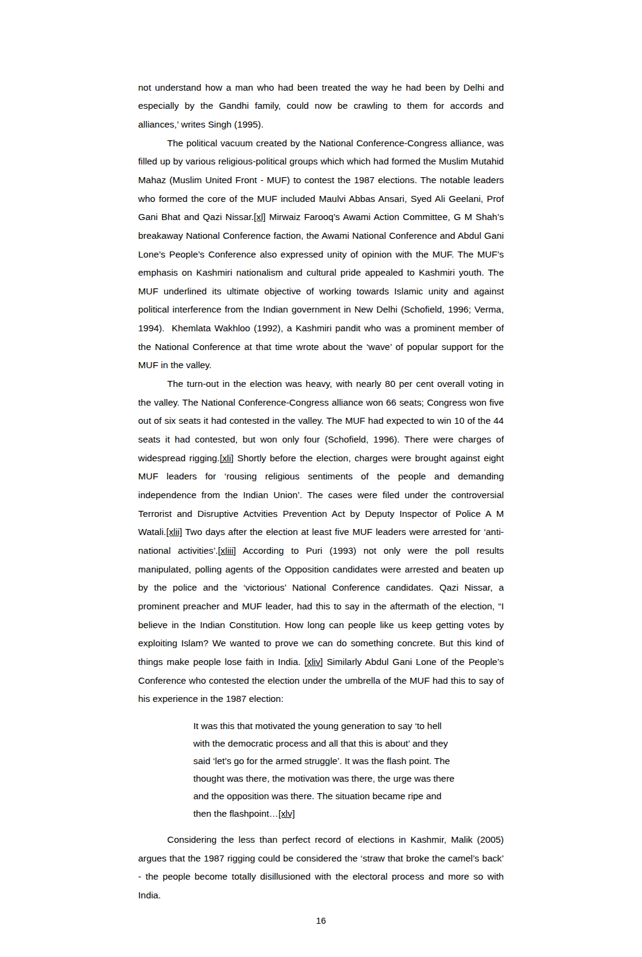not understand how a man who had been treated the way he had been by Delhi and especially by the Gandhi family, could now be crawling to them for accords and alliances,’ writes Singh (1995).
The political vacuum created by the National Conference-Congress alliance, was filled up by various religious-political groups which which had formed the Muslim Mutahid Mahaz (Muslim United Front - MUF) to contest the 1987 elections. The notable leaders who formed the core of the MUF included Maulvi Abbas Ansari, Syed Ali Geelani, Prof Gani Bhat and Qazi Nissar.[xl] Mirwaiz Farooq’s Awami Action Committee, G M Shah’s breakaway National Conference faction, the Awami National Conference and Abdul Gani Lone’s People’s Conference also expressed unity of opinion with the MUF. The MUF’s emphasis on Kashmiri nationalism and cultural pride appealed to Kashmiri youth. The MUF underlined its ultimate objective of working towards Islamic unity and against political interference from the Indian government in New Delhi (Schofield, 1996; Verma, 1994). Khemlata Wakhloo (1992), a Kashmiri pandit who was a prominent member of the National Conference at that time wrote about the ‘wave’ of popular support for the MUF in the valley.
The turn-out in the election was heavy, with nearly 80 per cent overall voting in the valley. The National Conference-Congress alliance won 66 seats; Congress won five out of six seats it had contested in the valley. The MUF had expected to win 10 of the 44 seats it had contested, but won only four (Schofield, 1996). There were charges of widespread rigging.[xli] Shortly before the election, charges were brought against eight MUF leaders for ‘rousing religious sentiments of the people and demanding independence from the Indian Union’. The cases were filed under the controversial Terrorist and Disruptive Actvities Prevention Act by Deputy Inspector of Police A M Watali.[xlii] Two days after the election at least five MUF leaders were arrested for ‘anti-national activities’.[xliii] According to Puri (1993) not only were the poll results manipulated, polling agents of the Opposition candidates were arrested and beaten up by the police and the ‘victorious’ National Conference candidates. Qazi Nissar, a prominent preacher and MUF leader, had this to say in the aftermath of the election, “I believe in the Indian Constitution. How long can people like us keep getting votes by exploiting Islam? We wanted to prove we can do something concrete. But this kind of things make people lose faith in India. [xliv] Similarly Abdul Gani Lone of the People’s Conference who contested the election under the umbrella of the MUF had this to say of his experience in the 1987 election:
It was this that motivated the young generation to say ‘to hell with the democratic process and all that this is about’ and they said ‘let’s go for the armed struggle’. It was the flash point. The thought was there, the motivation was there, the urge was there and the opposition was there. The situation became ripe and then the flashpoint…[xlv]
Considering the less than perfect record of elections in Kashmir, Malik (2005) argues that the 1987 rigging could be considered the ‘straw that broke the camel’s back’ - the people become totally disillusioned with the electoral process and more so with India.
16